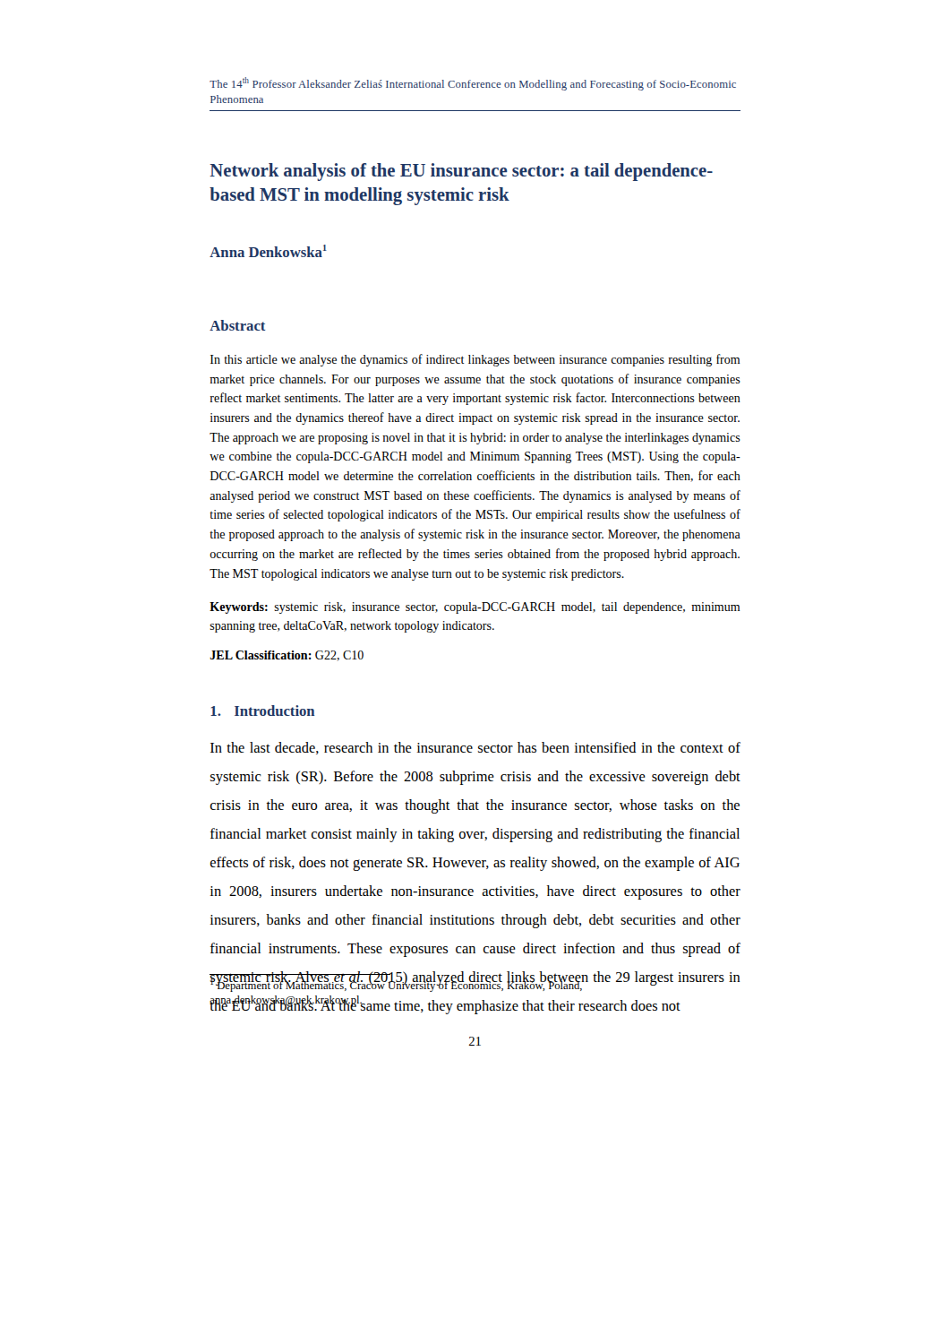The 14th Professor Aleksander Zeliaś International Conference on Modelling and Forecasting of Socio-Economic Phenomena
Network analysis of the EU insurance sector: a tail dependence-based MST in modelling systemic risk
Anna Denkowska1
Abstract
In this article we analyse the dynamics of indirect linkages between insurance companies resulting from market price channels. For our purposes we assume that the stock quotations of insurance companies reflect market sentiments. The latter are a very important systemic risk factor. Interconnections between insurers and the dynamics thereof have a direct impact on systemic risk spread in the insurance sector. The approach we are proposing is novel in that it is hybrid: in order to analyse the interlinkages dynamics we combine the copula-DCC-GARCH model and Minimum Spanning Trees (MST). Using the copula-DCC-GARCH model we determine the correlation coefficients in the distribution tails. Then, for each analysed period we construct MST based on these coefficients. The dynamics is analysed by means of time series of selected topological indicators of the MSTs. Our empirical results show the usefulness of the proposed approach to the analysis of systemic risk in the insurance sector. Moreover, the phenomena occurring on the market are reflected by the times series obtained from the proposed hybrid approach. The MST topological indicators we analyse turn out to be systemic risk predictors.
Keywords: systemic risk, insurance sector, copula-DCC-GARCH model, tail dependence, minimum spanning tree, deltaCoVaR, network topology indicators.
JEL Classification: G22, C10
1. Introduction
In the last decade, research in the insurance sector has been intensified in the context of systemic risk (SR). Before the 2008 subprime crisis and the excessive sovereign debt crisis in the euro area, it was thought that the insurance sector, whose tasks on the financial market consist mainly in taking over, dispersing and redistributing the financial effects of risk, does not generate SR. However, as reality showed, on the example of AIG in 2008, insurers undertake non-insurance activities, have direct exposures to other insurers, banks and other financial institutions through debt, debt securities and other financial instruments. These exposures can cause direct infection and thus spread of systemic risk. Alves et al. (2015) analyzed direct links between the 29 largest insurers in the EU and banks. At the same time, they emphasize that their research does not
1 Department of Mathematics, Cracow University of Economics, Kraków, Poland,
anna.denkowska@uek.krakow.pl.
21